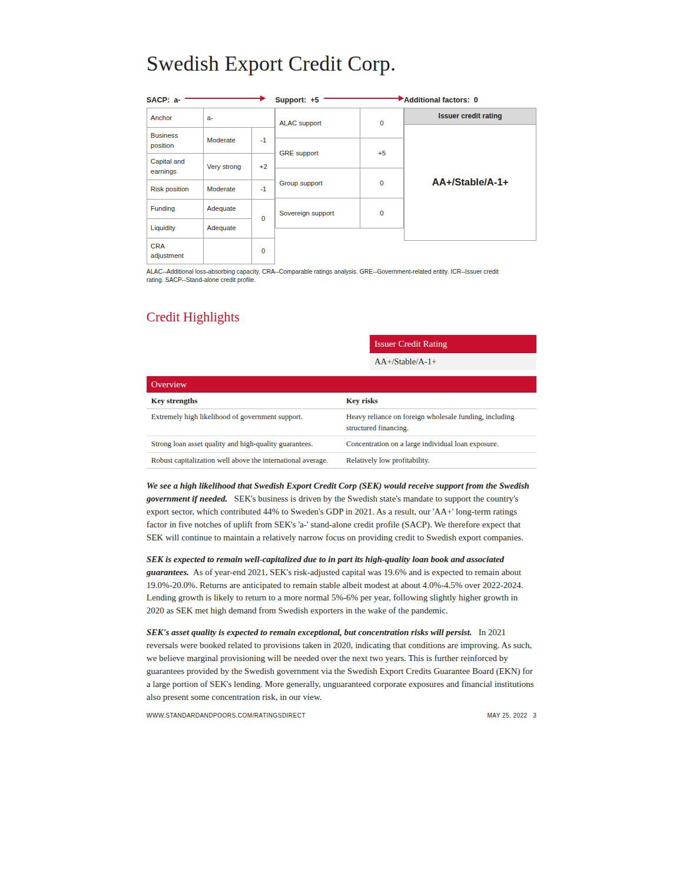Swedish Export Credit Corp.
| SACP: a- / Anchor / a- / / Business position / Moderate / -1 / / Capital and earnings / Very strong / +2 / / Risk position / Moderate / -1 / / Funding / Adequate / 0 / / Liquidity / Adequate / / CRA adjustment / / 0 / | Support: +5 / ALAC support / 0 / / GRE support / +5 / / Group support / 0 / / Sovereign support / 0 / | Additional factors: 0 Issuer credit rating AA+/Stable/A-1+ |
ALAC--Additional loss-absorbing capacity. CRA--Comparable ratings analysis. GRE--Government-related entity. ICR--Issuer credit
rating. SACP--Stand-alone credit profile.
Credit Highlights
Issuer Credit Rating
AA+/Stable/A-1+
Overview
| Key strengths | Key risks |
| --- | --- |
| Extremely high likelihood of government support. | Heavy reliance on foreign wholesale funding, including structured financing. |
| Strong loan asset quality and high-quality guarantees. | Concentration on a large individual loan exposure. |
| Robust capitalization well above the international average. | Relatively low profitability. |
We see a high likelihood that Swedish Export Credit Corp (SEK) would receive support from the Swedish government if needed. SEK's business is driven by the Swedish state's mandate to support the country's export sector, which contributed 44% to Sweden's GDP in 2021. As a result, our 'AA+' long-term ratings factor in five notches of uplift from SEK's 'a-' stand-alone credit profile (SACP). We therefore expect that SEK will continue to maintain a relatively narrow focus on providing credit to Swedish export companies.
SEK is expected to remain well-capitalized due to in part its high-quality loan book and associated guarantees. As of year-end 2021, SEK's risk-adjusted capital was 19.6% and is expected to remain about 19.0%-20.0%. Returns are anticipated to remain stable albeit modest at about 4.0%-4.5% over 2022-2024. Lending growth is likely to return to a more normal 5%-6% per year, following slightly higher growth in 2020 as SEK met high demand from Swedish exporters in the wake of the pandemic.
SEK's asset quality is expected to remain exceptional, but concentration risks will persist. In 2021 reversals were booked related to provisions taken in 2020, indicating that conditions are improving. As such, we believe marginal provisioning will be needed over the next two years. This is further reinforced by guarantees provided by the Swedish government via the Swedish Export Credits Guarantee Board (EKN) for a large portion of SEK's lending. More generally, unguaranteed corporate exposures and financial institutions also present some concentration risk, in our view.
WWW.STANDARDANDPOORS.COM/RATINGSDIRECT MAY 25, 2022 3